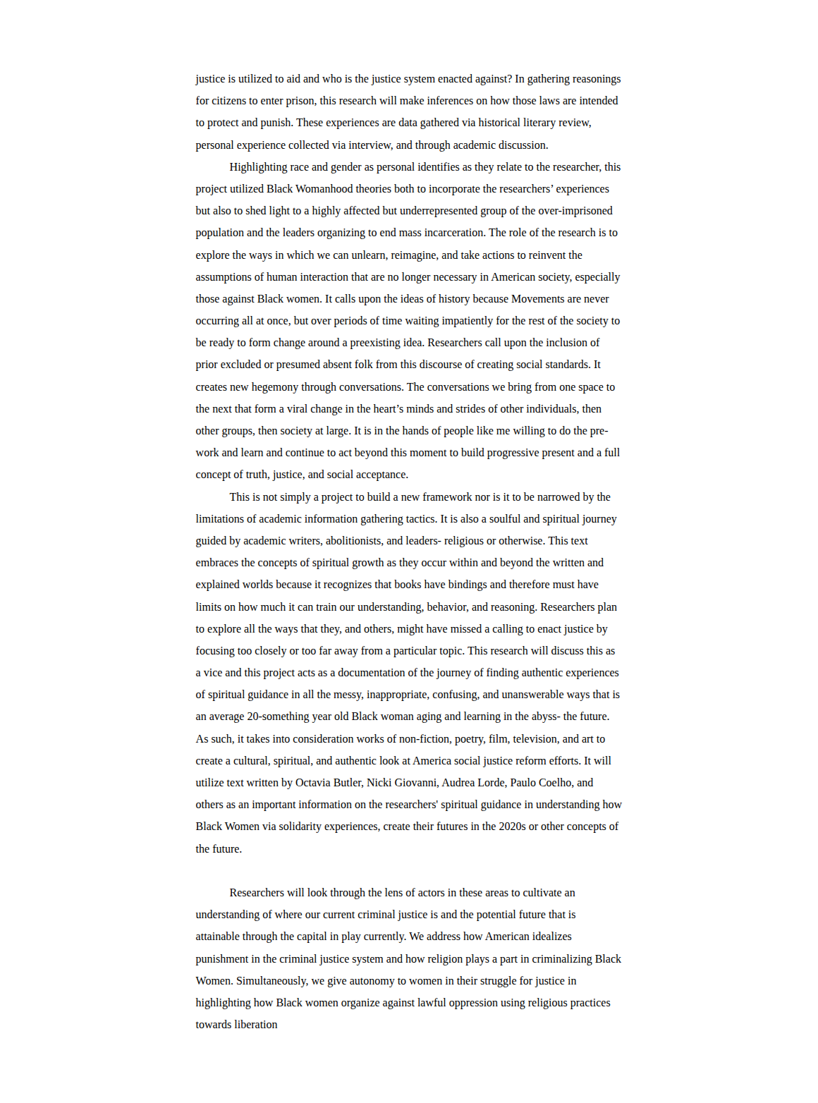justice is utilized to aid and who is the justice system enacted against? In gathering reasonings for citizens to enter prison, this research will make inferences on how those laws are intended to protect and punish. These experiences are data gathered via historical literary review, personal experience collected via interview, and through academic discussion.
Highlighting race and gender as personal identifies as they relate to the researcher, this project utilized Black Womanhood theories both to incorporate the researchers’ experiences but also to shed light to a highly affected but underrepresented group of the over-imprisoned population and the leaders organizing to end mass incarceration. The role of the research is to explore the ways in which we can unlearn, reimagine, and take actions to reinvent the assumptions of human interaction that are no longer necessary in American society, especially those against Black women. It calls upon the ideas of history because Movements are never occurring all at once, but over periods of time waiting impatiently for the rest of the society to be ready to form change around a preexisting idea. Researchers call upon the inclusion of prior excluded or presumed absent folk from this discourse of creating social standards. It creates new hegemony through conversations. The conversations we bring from one space to the next that form a viral change in the heart’s minds and strides of other individuals, then other groups, then society at large. It is in the hands of people like me willing to do the pre-work and learn and continue to act beyond this moment to build progressive present and a full concept of truth, justice, and social acceptance.
This is not simply a project to build a new framework nor is it to be narrowed by the limitations of academic information gathering tactics. It is also a soulful and spiritual journey guided by academic writers, abolitionists, and leaders- religious or otherwise. This text embraces the concepts of spiritual growth as they occur within and beyond the written and explained worlds because it recognizes that books have bindings and therefore must have limits on how much it can train our understanding, behavior, and reasoning. Researchers plan to explore all the ways that they, and others, might have missed a calling to enact justice by focusing too closely or too far away from a particular topic. This research will discuss this as a vice and this project acts as a documentation of the journey of finding authentic experiences of spiritual guidance in all the messy, inappropriate, confusing, and unanswerable ways that is an average 20-something year old Black woman aging and learning in the abyss- the future. As such, it takes into consideration works of non-fiction, poetry, film, television, and art to create a cultural, spiritual, and authentic look at America social justice reform efforts. It will utilize text written by Octavia Butler, Nicki Giovanni, Audrea Lorde, Paulo Coelho, and others as an important information on the researchers' spiritual guidance in understanding how Black Women via solidarity experiences, create their futures in the 2020s or other concepts of the future.
Researchers will look through the lens of actors in these areas to cultivate an understanding of where our current criminal justice is and the potential future that is attainable through the capital in play currently. We address how American idealizes punishment in the criminal justice system and how religion plays a part in criminalizing Black Women. Simultaneously, we give autonomy to women in their struggle for justice in highlighting how Black women organize against lawful oppression using religious practices towards liberation